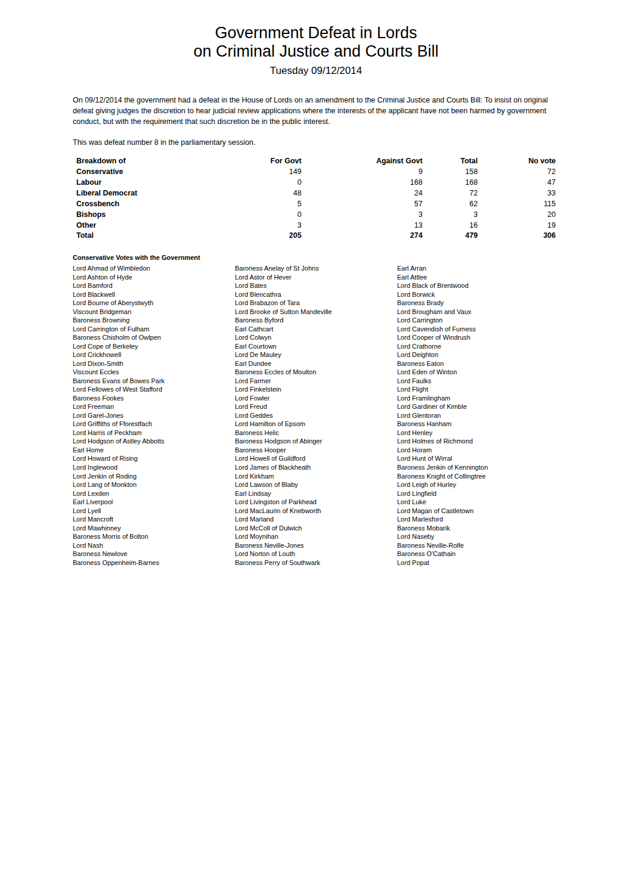Government Defeat in Lords
on Criminal Justice and Courts Bill
Tuesday 09/12/2014
On 09/12/2014 the government had a defeat in the House of Lords on an amendment to the Criminal Justice and Courts Bill: To insist on original defeat giving judges the discretion to hear judicial review applications where the interests of the applicant have not been harmed by government conduct, but with the requirement that such discretion be in the public interest.
This was defeat number 8 in the parliamentary session.
| Breakdown of | For Govt | Against Govt | Total | No vote |
| --- | --- | --- | --- | --- |
| Conservative | 149 | 9 | 158 | 72 |
| Labour | 0 | 168 | 168 | 47 |
| Liberal Democrat | 48 | 24 | 72 | 33 |
| Crossbench | 5 | 57 | 62 | 115 |
| Bishops | 0 | 3 | 3 | 20 |
| Other | 3 | 13 | 16 | 19 |
| Total | 205 | 274 | 479 | 306 |
Conservative Votes with the Government
| Lord Ahmad of Wimbledon | Baroness Anelay of St Johns | Earl Arran |
| Lord Ashton of Hyde | Lord Astor of Hever | Earl Attlee |
| Lord Bamford | Lord Bates | Lord Black of Brentwood |
| Lord Blackwell | Lord Blencathra | Lord Borwick |
| Lord Bourne of Aberystwyth | Lord Brabazon of Tara | Baroness Brady |
| Viscount Bridgeman | Lord Brooke of Sutton Mandeville | Lord Brougham and Vaux |
| Baroness Browning | Baroness Byford | Lord Carrington |
| Lord Carrington of Fulham | Earl Cathcart | Lord Cavendish of Furness |
| Baroness Chisholm of Owlpen | Lord Colwyn | Lord Cooper of Windrush |
| Lord Cope of Berkeley | Earl Courtown | Lord Crathorne |
| Lord Crickhowell | Lord De Mauley | Lord Deighton |
| Lord Dixon-Smith | Earl Dundee | Baroness Eaton |
| Viscount Eccles | Baroness Eccles of Moulton | Lord Eden of Winton |
| Baroness Evans of Bowes Park | Lord Farmer | Lord Faulks |
| Lord Fellowes of West Stafford | Lord Finkelstein | Lord Flight |
| Baroness Fookes | Lord Fowler | Lord Framlingham |
| Lord Freeman | Lord Freud | Lord Gardiner of Kimble |
| Lord Garel-Jones | Lord Geddes | Lord Glentoran |
| Lord Griffiths of Fforestfach | Lord Hamilton of Epsom | Baroness Hanham |
| Lord Harris of Peckham | Baroness Helic | Lord Henley |
| Lord Hodgson of Astley Abbotts | Baroness Hodgson of Abinger | Lord Holmes of Richmond |
| Earl Home | Baroness Hooper | Lord Horam |
| Lord Howard of Rising | Lord Howell of Guildford | Lord Hunt of Wirral |
| Lord Inglewood | Lord James of Blackheath | Baroness Jenkin of Kennington |
| Lord Jenkin of Roding | Lord Kirkham | Baroness Knight of Collingtree |
| Lord Lang of Monkton | Lord Lawson of Blaby | Lord Leigh of Hurley |
| Lord Lexden | Earl Lindsay | Lord Lingfield |
| Earl Liverpool | Lord Livingston of Parkhead | Lord Luke |
| Lord Lyell | Lord MacLaurin of Knebworth | Lord Magan of Castletown |
| Lord Mancroft | Lord Marland | Lord Marlesford |
| Lord Mawhinney | Lord McColl of Dulwich | Baroness Mobarik |
| Baroness Morris of Bolton | Lord Moynihan | Lord Naseby |
| Lord Nash | Baroness Neville-Jones | Baroness Neville-Rolfe |
| Baroness Newlove | Lord Norton of Louth | Baroness O'Cathain |
| Baroness Oppenheim-Barnes | Baroness Perry of Southwark | Lord Popat |